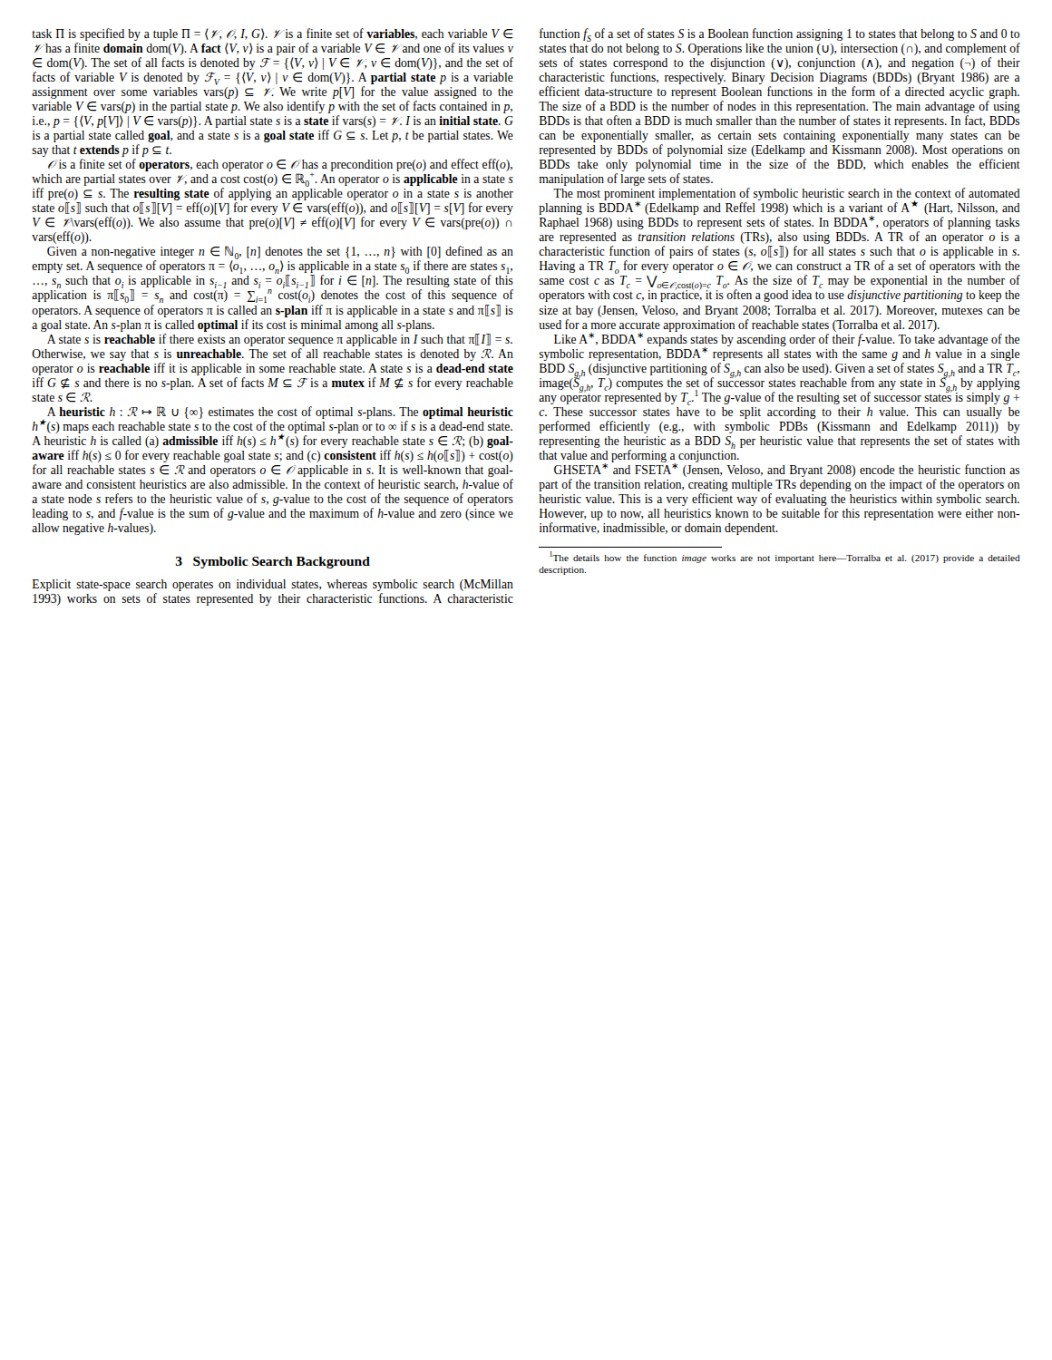task Π is specified by a tuple Π = ⟨𝒱, 𝒪, I, G⟩. 𝒱 is a finite set of variables, each variable V ∈ 𝒱 has a finite domain dom(V). A fact ⟨V, v⟩ is a pair of a variable V ∈ 𝒱 and one of its values v ∈ dom(V). The set of all facts is denoted by ℱ = {⟨V, v⟩ | V ∈ 𝒱, v ∈ dom(V)}, and the set of facts of variable V is denoted by ℱV = {⟨V, v⟩ | v ∈ dom(V)}. A partial state p is a variable assignment over some variables vars(p) ⊆ 𝒱. We write p[V] for the value assigned to the variable V ∈ vars(p) in the partial state p. We also identify p with the set of facts contained in p, i.e., p = {⟨V, p[V]⟩ | V ∈ vars(p)}. A partial state s is a state if vars(s) = 𝒱. I is an initial state. G is a partial state called goal, and a state s is a goal state iff G ⊆ s. Let p, t be partial states. We say that t extends p if p ⊆ t.
𝒪 is a finite set of operators, each operator o ∈ 𝒪 has a precondition pre(o) and effect eff(o), which are partial states over 𝒱, and a cost cost(o) ∈ ℝ0+. An operator o is applicable in a state s iff pre(o) ⊆ s. The resulting state of applying an applicable operator o in a state s is another state o⟦s⟧ such that o⟦s⟧[V] = eff(o)[V] for every V ∈ vars(eff(o)), and o⟦s⟧[V] = s[V] for every V ∈ 𝒱\vars(eff(o)). We also assume that pre(o)[V] ≠ eff(o)[V] for every V ∈ vars(pre(o)) ∩ vars(eff(o)).
Given a non-negative integer n ∈ ℕ0, [n] denotes the set {1, …, n} with [0] defined as an empty set. A sequence of operators π = ⟨o1, …, on⟩ is applicable in a state s0 if there are states s1, …, sn such that oi is applicable in si−1 and si = oi⟦si−1⟧ for i ∈ [n]. The resulting state of this application is π⟦s0⟧ = sn and cost(π) = ∑i=1n cost(oi) denotes the cost of this sequence of operators. A sequence of operators π is called an s-plan iff π is applicable in a state s and π⟦s⟧ is a goal state. An s-plan π is called optimal if its cost is minimal among all s-plans.
A state s is reachable if there exists an operator sequence π applicable in I such that π⟦I⟧ = s. Otherwise, we say that s is unreachable. The set of all reachable states is denoted by ℛ. An operator o is reachable iff it is applicable in some reachable state. A state s is a dead-end state iff G ⊈ s and there is no s-plan. A set of facts M ⊆ ℱ is a mutex if M ⊈ s for every reachable state s ∈ ℛ.
A heuristic h : ℛ ↦ ℝ ∪ {∞} estimates the cost of optimal s-plans. The optimal heuristic h★(s) maps each reachable state s to the cost of the optimal s-plan or to ∞ if s is a dead-end state. A heuristic h is called (a) admissible iff h(s) ≤ h★(s) for every reachable state s ∈ ℛ; (b) goal-aware iff h(s) ≤ 0 for every reachable goal state s; and (c) consistent iff h(s) ≤ h(o⟦s⟧) + cost(o) for all reachable states s ∈ ℛ and operators o ∈ 𝒪 applicable in s. It is well-known that goal-aware and consistent heuristics are also admissible. In the context of heuristic search, h-value of a state node s refers to the heuristic value of s, g-value to the cost of the sequence of operators leading to s, and f-value is the sum of g-value and the maximum of h-value and zero (since we allow negative h-values).
3 Symbolic Search Background
Explicit state-space search operates on individual states, whereas symbolic search (McMillan 1993) works on sets of states represented by their characteristic functions. A characteristic function fS of a set of states S is a Boolean function assigning 1 to states that belong to S and 0 to states that do not belong to S. Operations like the union (∪), intersection (∩), and complement of sets of states correspond to the disjunction (∨), conjunction (∧), and negation (¬) of their characteristic functions, respectively. Binary Decision Diagrams (BDDs) (Bryant 1986) are a efficient data-structure to represent Boolean functions in the form of a directed acyclic graph. The size of a BDD is the number of nodes in this representation. The main advantage of using BDDs is that often a BDD is much smaller than the number of states it represents. In fact, BDDs can be exponentially smaller, as certain sets containing exponentially many states can be represented by BDDs of polynomial size (Edelkamp and Kissmann 2008). Most operations on BDDs take only polynomial time in the size of the BDD, which enables the efficient manipulation of large sets of states.
The most prominent implementation of symbolic heuristic search in the context of automated planning is BDDA∗ (Edelkamp and Reffel 1998) which is a variant of A★ (Hart, Nilsson, and Raphael 1968) using BDDs to represent sets of states. In BDDA∗, operators of planning tasks are represented as transition relations (TRs), also using BDDs. A TR of an operator o is a characteristic function of pairs of states (s, o⟦s⟧) for all states s such that o is applicable in s. Having a TR To for every operator o ∈ 𝒪, we can construct a TR of a set of operators with the same cost c as Tc = ⋁o∈𝒪,cost(o)=c To. As the size of Tc may be exponential in the number of operators with cost c, in practice, it is often a good idea to use disjunctive partitioning to keep the size at bay (Jensen, Veloso, and Bryant 2008; Torralba et al. 2017). Moreover, mutexes can be used for a more accurate approximation of reachable states (Torralba et al. 2017).
Like A∗, BDDA∗ expands states by ascending order of their f-value. To take advantage of the symbolic representation, BDDA∗ represents all states with the same g and h value in a single BDD Sg,h (disjunctive partitioning of Sg,h can also be used). Given a set of states Sg,h and a TR Tc, image(Sg,h, Tc) computes the set of successor states reachable from any state in Sg,h by applying any operator represented by Tc.1 The g-value of the resulting set of successor states is simply g + c. These successor states have to be split according to their h value. This can usually be performed efficiently (e.g., with symbolic PDBs (Kissmann and Edelkamp 2011)) by representing the heuristic as a BDD Sh per heuristic value that represents the set of states with that value and performing a conjunction.
GHSETA∗ and FSETA∗ (Jensen, Veloso, and Bryant 2008) encode the heuristic function as part of the transition relation, creating multiple TRs depending on the impact of the operators on heuristic value. This is a very efficient way of evaluating the heuristics within symbolic search. However, up to now, all heuristics known to be suitable for this representation were either non-informative, inadmissible, or domain dependent.
1The details how the function image works are not important here—Torralba et al. (2017) provide a detailed description.